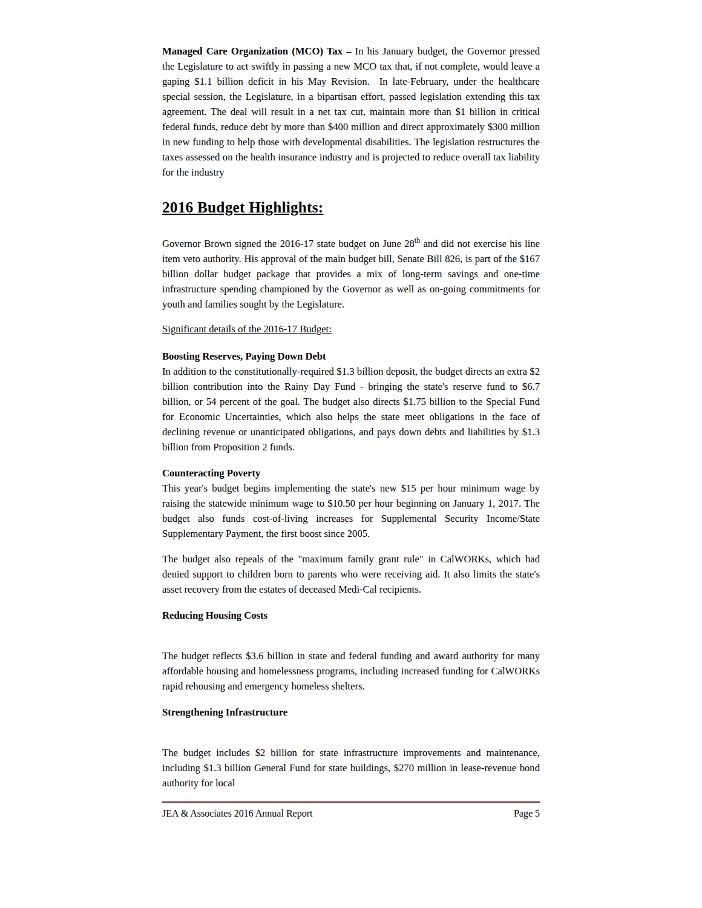Managed Care Organization (MCO) Tax – In his January budget, the Governor pressed the Legislature to act swiftly in passing a new MCO tax that, if not complete, would leave a gaping $1.1 billion deficit in his May Revision. In late-February, under the healthcare special session, the Legislature, in a bipartisan effort, passed legislation extending this tax agreement. The deal will result in a net tax cut, maintain more than $1 billion in critical federal funds, reduce debt by more than $400 million and direct approximately $300 million in new funding to help those with developmental disabilities. The legislation restructures the taxes assessed on the health insurance industry and is projected to reduce overall tax liability for the industry
2016 Budget Highlights:
Governor Brown signed the 2016-17 state budget on June 28th and did not exercise his line item veto authority. His approval of the main budget bill, Senate Bill 826, is part of the $167 billion dollar budget package that provides a mix of long-term savings and one-time infrastructure spending championed by the Governor as well as on-going commitments for youth and families sought by the Legislature.
Significant details of the 2016-17 Budget:
Boosting Reserves, Paying Down Debt
In addition to the constitutionally-required $1.3 billion deposit, the budget directs an extra $2 billion contribution into the Rainy Day Fund - bringing the state's reserve fund to $6.7 billion, or 54 percent of the goal. The budget also directs $1.75 billion to the Special Fund for Economic Uncertainties, which also helps the state meet obligations in the face of declining revenue or unanticipated obligations, and pays down debts and liabilities by $1.3 billion from Proposition 2 funds.
Counteracting Poverty
This year's budget begins implementing the state's new $15 per hour minimum wage by raising the statewide minimum wage to $10.50 per hour beginning on January 1, 2017. The budget also funds cost-of-living increases for Supplemental Security Income/State Supplementary Payment, the first boost since 2005.
The budget also repeals of the "maximum family grant rule" in CalWORKs, which had denied support to children born to parents who were receiving aid. It also limits the state's asset recovery from the estates of deceased Medi-Cal recipients.
Reducing Housing Costs
The budget reflects $3.6 billion in state and federal funding and award authority for many affordable housing and homelessness programs, including increased funding for CalWORKs rapid rehousing and emergency homeless shelters.
Strengthening Infrastructure
The budget includes $2 billion for state infrastructure improvements and maintenance, including $1.3 billion General Fund for state buildings, $270 million in lease-revenue bond authority for local
JEA & Associates 2016 Annual Report
Page 5